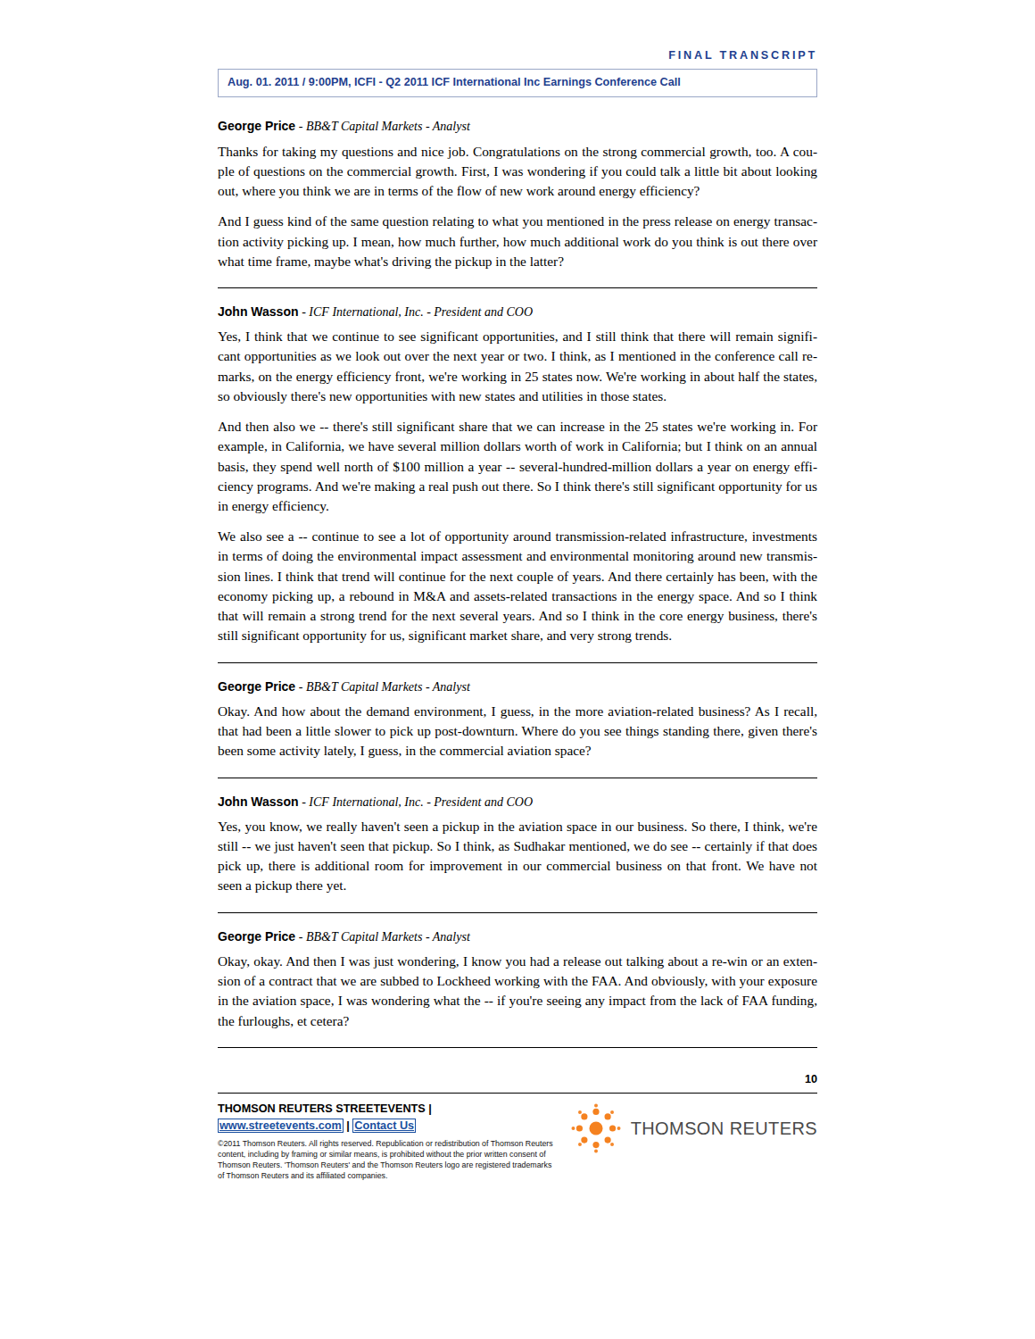FINAL TRANSCRIPT
Aug. 01. 2011 / 9:00PM, ICFI - Q2 2011 ICF International Inc Earnings Conference Call
George Price - BB&T Capital Markets - Analyst
Thanks for taking my questions and nice job. Congratulations on the strong commercial growth, too. A couple of questions on the commercial growth. First, I was wondering if you could talk a little bit about looking out, where you think we are in terms of the flow of new work around energy efficiency?
And I guess kind of the same question relating to what you mentioned in the press release on energy transaction activity picking up. I mean, how much further, how much additional work do you think is out there over what time frame, maybe what's driving the pickup in the latter?
John Wasson - ICF International, Inc. - President and COO
Yes, I think that we continue to see significant opportunities, and I still think that there will remain significant opportunities as we look out over the next year or two. I think, as I mentioned in the conference call remarks, on the energy efficiency front, we're working in 25 states now. We're working in about half the states, so obviously there's new opportunities with new states and utilities in those states.
And then also we -- there's still significant share that we can increase in the 25 states we're working in. For example, in California, we have several million dollars worth of work in California; but I think on an annual basis, they spend well north of $100 million a year -- several-hundred-million dollars a year on energy efficiency programs. And we're making a real push out there. So I think there's still significant opportunity for us in energy efficiency.
We also see a -- continue to see a lot of opportunity around transmission-related infrastructure, investments in terms of doing the environmental impact assessment and environmental monitoring around new transmission lines. I think that trend will continue for the next couple of years. And there certainly has been, with the economy picking up, a rebound in M&A and assets-related transactions in the energy space. And so I think that will remain a strong trend for the next several years. And so I think in the core energy business, there's still significant opportunity for us, significant market share, and very strong trends.
George Price - BB&T Capital Markets - Analyst
Okay. And how about the demand environment, I guess, in the more aviation-related business? As I recall, that had been a little slower to pick up post-downturn. Where do you see things standing there, given there's been some activity lately, I guess, in the commercial aviation space?
John Wasson - ICF International, Inc. - President and COO
Yes, you know, we really haven't seen a pickup in the aviation space in our business. So there, I think, we're still -- we just haven't seen that pickup. So I think, as Sudhakar mentioned, we do see -- certainly if that does pick up, there is additional room for improvement in our commercial business on that front. We have not seen a pickup there yet.
George Price - BB&T Capital Markets - Analyst
Okay, okay. And then I was just wondering, I know you had a release out talking about a re-win or an extension of a contract that we are subbed to Lockheed working with the FAA. And obviously, with your exposure in the aviation space, I was wondering what the -- if you're seeing any impact from the lack of FAA funding, the furloughs, et cetera?
10
THOMSON REUTERS STREETEVENTS | www.streetevents.com | Contact Us
©2011 Thomson Reuters. All rights reserved. Republication or redistribution of Thomson Reuters content, including by framing or similar means, is prohibited without the prior written consent of Thomson Reuters. 'Thomson Reuters' and the Thomson Reuters logo are registered trademarks of Thomson Reuters and its affiliated companies.
THOMSON REUTERS